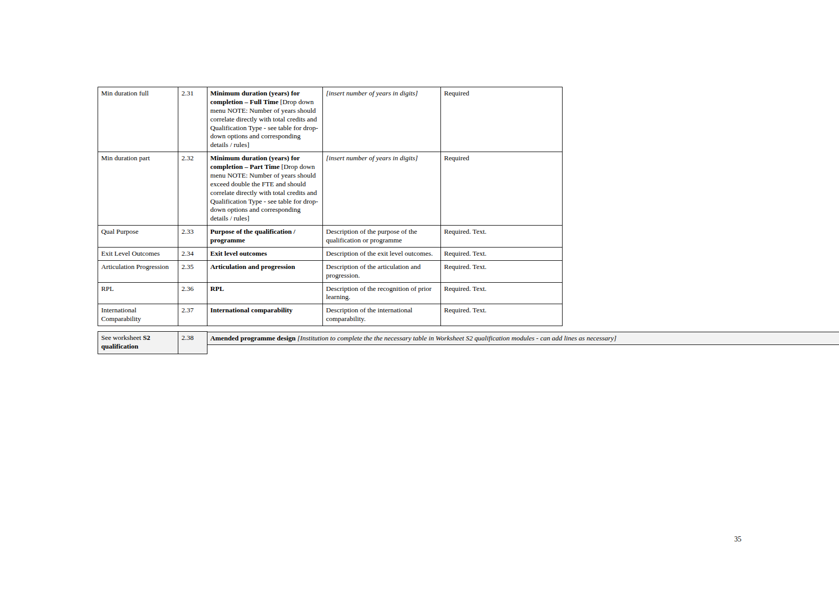| Min duration full | 2.31 | Minimum duration (years) for completion – Full Time [Drop down menu NOTE: Number of years should correlate directly with total credits and Qualification Type - see table for drop-down options and corresponding details / rules] | [insert number of years in digits] | Required |
| Min duration part | 2.32 | Minimum duration (years) for completion – Part Time [Drop down menu NOTE: Number of years should exceed double the FTE and should correlate directly with total credits and Qualification Type - see table for drop-down options and corresponding details / rules] | [insert number of years in digits] | Required |
| Qual Purpose | 2.33 | Purpose of the qualification / programme | Description of the purpose of the qualification or programme | Required. Text. |
| Exit Level Outcomes | 2.34 | Exit level outcomes | Description of the exit level outcomes. | Required. Text. |
| Articulation Progression | 2.35 | Articulation and progression | Description of the articulation and progression. | Required. Text. |
| RPL | 2.36 | RPL | Description of the recognition of prior learning. | Required. Text. |
| International Comparability | 2.37 | International comparability | Description of the international comparability. | Required. Text. |
| See worksheet S2 qualification | 2.38 | Amended programme design [Institution to complete the the necessary table in Worksheet S2 qualification modules - can add lines as necessary] |
35